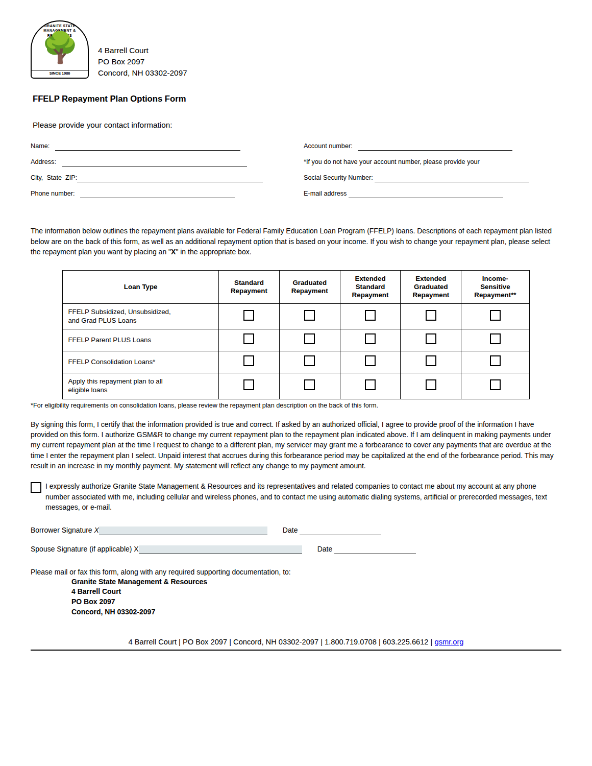GRANITE STATE MANAGEMENT & RESOURCES
🌳
SINCE 1986
4 Barrell Court
PO Box 2097
Concord, NH 03302-2097
FFELP Repayment Plan Options Form
Please provide your contact information:
Name:
Address:
City, State ZIP:
Phone number:
Account number:
*If you do not have your account number, please provide your
Social Security Number:
E-mail address
The information below outlines the repayment plans available for Federal Family Education Loan Program (FFELP) loans. Descriptions of each repayment plan listed below are on the back of this form, as well as an additional repayment option that is based on your income. If you wish to change your repayment plan, please select the repayment plan you want by placing an "X" in the appropriate box.
| Loan Type | Standard Repayment | Graduated Repayment | Extended Standard Repayment | Extended Graduated Repayment | Income- Sensitive Repayment** |
| --- | --- | --- | --- | --- | --- |
| FFELP Subsidized, Unsubsidized, and Grad PLUS Loans | | | | | |
| FFELP Parent PLUS Loans | | | | | |
| FFELP Consolidation Loans* | | | | | |
| Apply this repayment plan to all eligible loans | | | | | |
*For eligibility requirements on consolidation loans, please review the repayment plan description on the back of this form.
By signing this form, I certify that the information provided is true and correct. If asked by an authorized official, I agree to provide proof of the information I have provided on this form. I authorize GSM&R to change my current repayment plan to the repayment plan indicated above. If I am delinquent in making payments under my current repayment plan at the time I request to change to a different plan, my servicer may grant me a forbearance to cover any payments that are overdue at the time I enter the repayment plan I select. Unpaid interest that accrues during this forbearance period may be capitalized at the end of the forbearance period. This may result in an increase in my monthly payment. My statement will reflect any change to my payment amount.
I expressly authorize Granite State Management & Resources and its representatives and related companies to contact me about my account at any phone number associated with me, including cellular and wireless phones, and to contact me using automatic dialing systems, artificial or prerecorded messages, text messages, or e-mail.
Borrower Signature X
Date
Spouse Signature (if applicable) X
Date
Please mail or fax this form, along with any required supporting documentation, to:
Granite State Management & Resources
4 Barrell Court
PO Box 2097
Concord, NH 03302-2097
4 Barrell Court | PO Box 2097 | Concord, NH 03302-2097 | 1.800.719.0708 | 603.225.6612 | gsmr.org